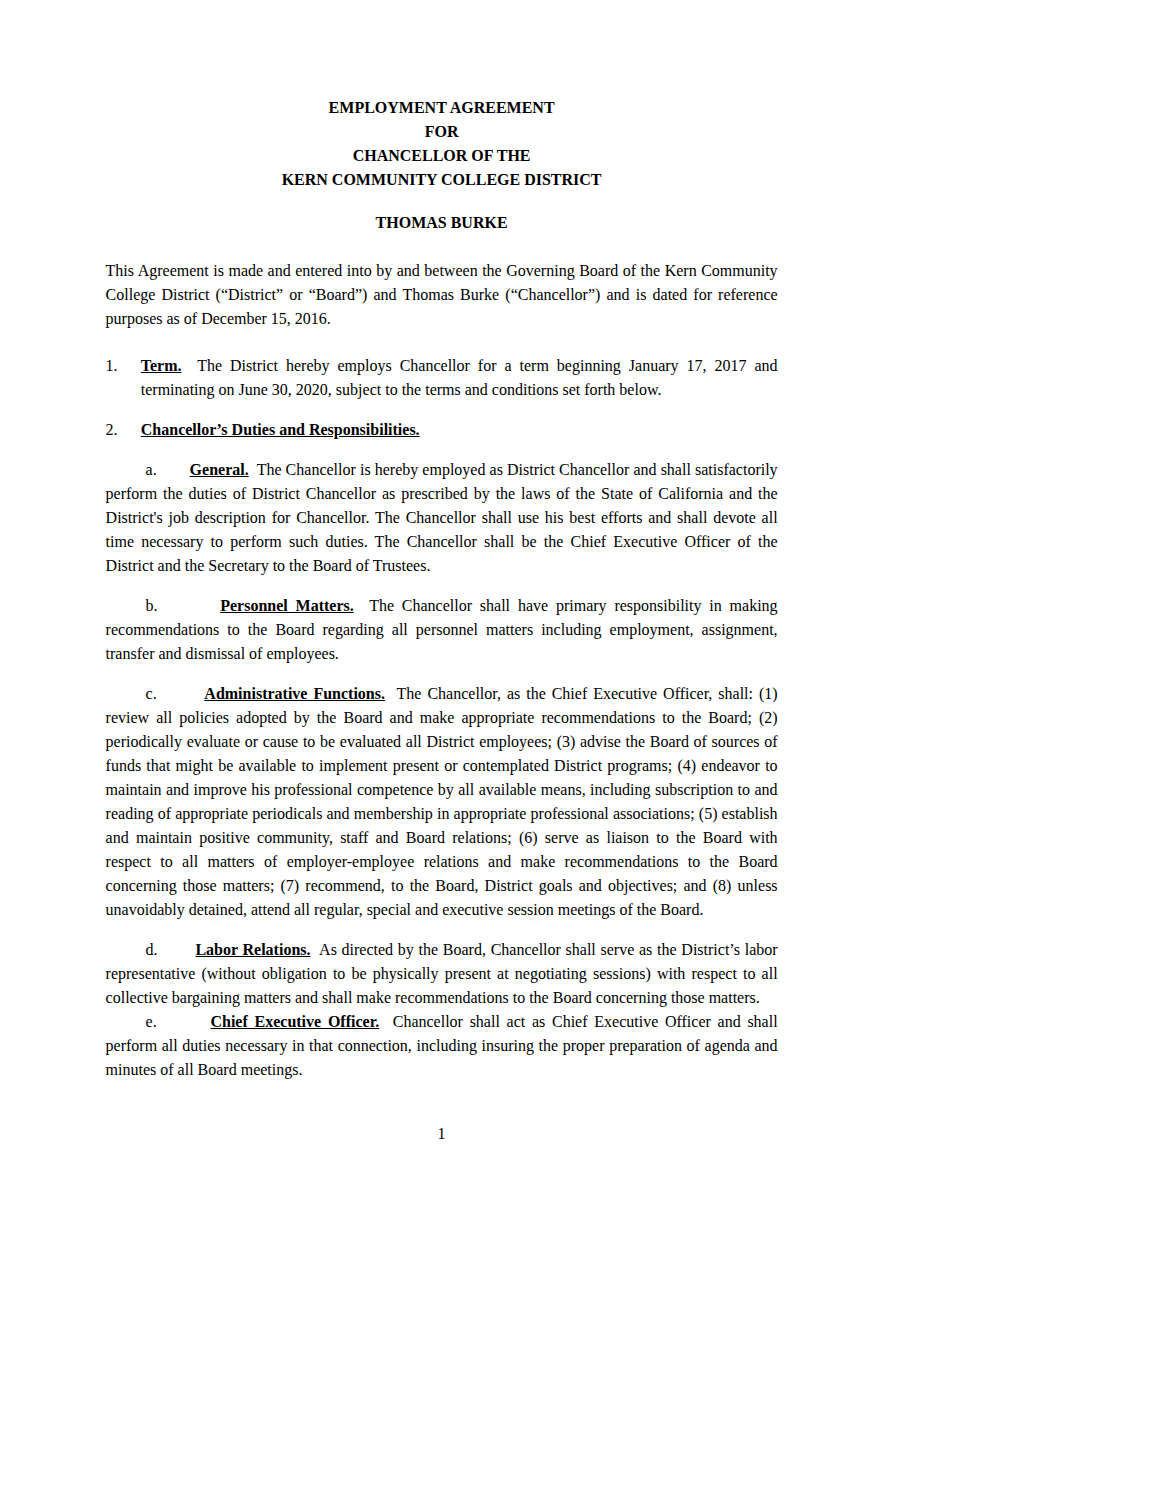EMPLOYMENT AGREEMENT FOR CHANCELLOR OF THE KERN COMMUNITY COLLEGE DISTRICT THOMAS BURKE
This Agreement is made and entered into by and between the Governing Board of the Kern Community College District (“District” or “Board”) and Thomas Burke (“Chancellor”) and is dated for reference purposes as of December 15, 2016.
1.
Term. The District hereby employs Chancellor for a term beginning January 17, 2017 and terminating on June 30, 2020, subject to the terms and conditions set forth below.
2.
Chancellor’s Duties and Responsibilities.
a. General. The Chancellor is hereby employed as District Chancellor and shall satisfactorily perform the duties of District Chancellor as prescribed by the laws of the State of California and the District's job description for Chancellor. The Chancellor shall use his best efforts and shall devote all time necessary to perform such duties. The Chancellor shall be the Chief Executive Officer of the District and the Secretary to the Board of Trustees.
b. Personnel Matters. The Chancellor shall have primary responsibility in making recommendations to the Board regarding all personnel matters including employment, assignment, transfer and dismissal of employees.
c. Administrative Functions. The Chancellor, as the Chief Executive Officer, shall: (1) review all policies adopted by the Board and make appropriate recommendations to the Board; (2) periodically evaluate or cause to be evaluated all District employees; (3) advise the Board of sources of funds that might be available to implement present or contemplated District programs; (4) endeavor to maintain and improve his professional competence by all available means, including subscription to and reading of appropriate periodicals and membership in appropriate professional associations; (5) establish and maintain positive community, staff and Board relations; (6) serve as liaison to the Board with respect to all matters of employer-employee relations and make recommendations to the Board concerning those matters; (7) recommend, to the Board, District goals and objectives; and (8) unless unavoidably detained, attend all regular, special and executive session meetings of the Board.
d. Labor Relations. As directed by the Board, Chancellor shall serve as the District’s labor representative (without obligation to be physically present at negotiating sessions) with respect to all collective bargaining matters and shall make recommendations to the Board concerning those matters.
e. Chief Executive Officer. Chancellor shall act as Chief Executive Officer and shall perform all duties necessary in that connection, including insuring the proper preparation of agenda and minutes of all Board meetings.
1